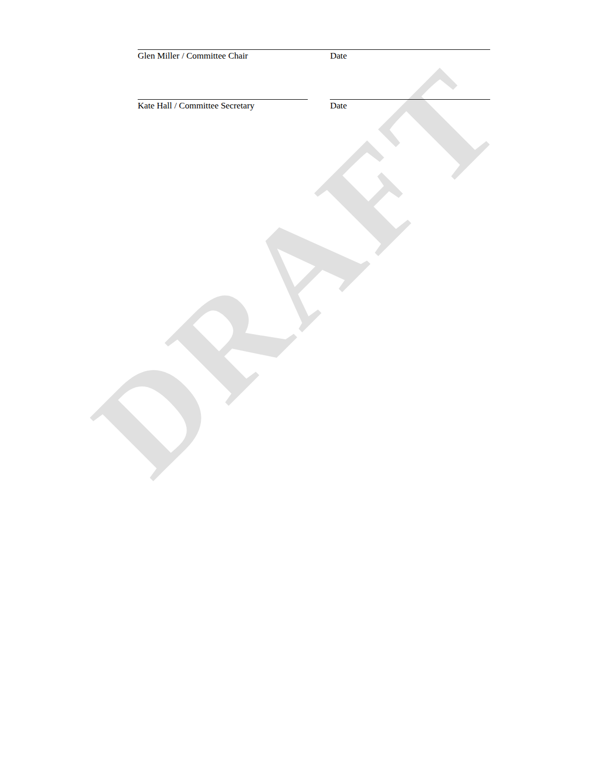DRAFT
| Glen Miller / Committee Chair | Date |
| Kate Hall / Committee Secretary | Date |